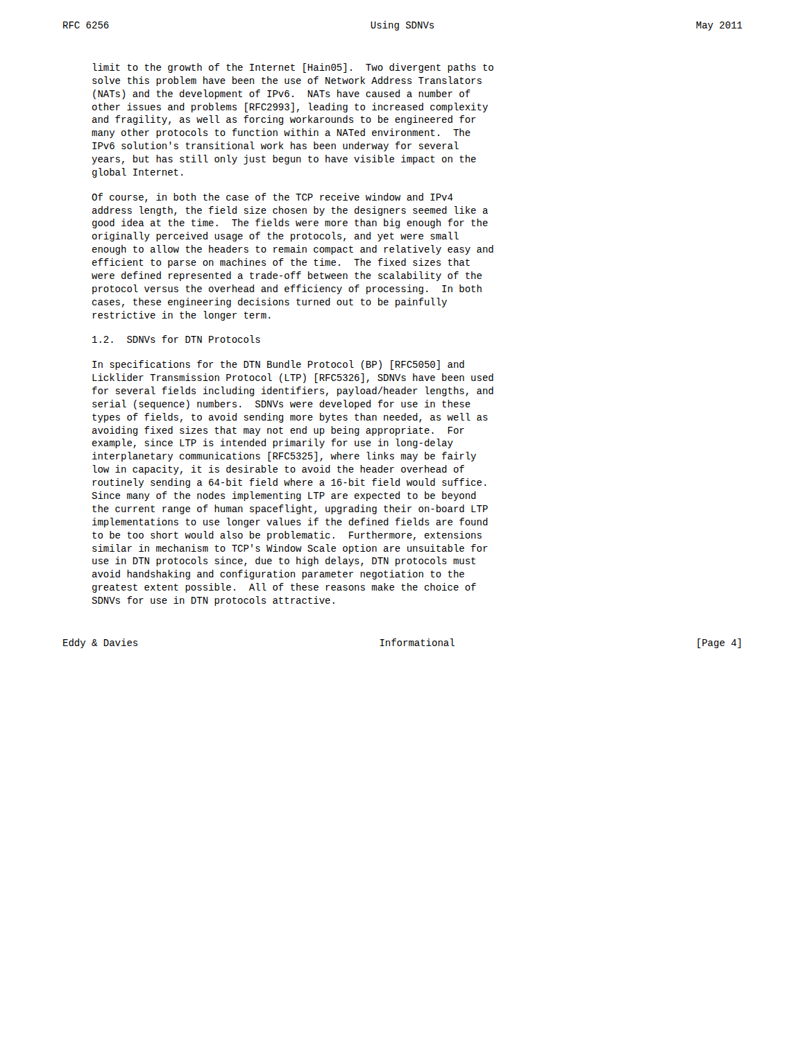RFC 6256 Using SDNVs May 2011
limit to the growth of the Internet [Hain05]. Two divergent paths to solve this problem have been the use of Network Address Translators (NATs) and the development of IPv6. NATs have caused a number of other issues and problems [RFC2993], leading to increased complexity and fragility, as well as forcing workarounds to be engineered for many other protocols to function within a NATed environment. The IPv6 solution's transitional work has been underway for several years, but has still only just begun to have visible impact on the global Internet.
Of course, in both the case of the TCP receive window and IPv4 address length, the field size chosen by the designers seemed like a good idea at the time. The fields were more than big enough for the originally perceived usage of the protocols, and yet were small enough to allow the headers to remain compact and relatively easy and efficient to parse on machines of the time. The fixed sizes that were defined represented a trade-off between the scalability of the protocol versus the overhead and efficiency of processing. In both cases, these engineering decisions turned out to be painfully restrictive in the longer term.
1.2. SDNVs for DTN Protocols
In specifications for the DTN Bundle Protocol (BP) [RFC5050] and Licklider Transmission Protocol (LTP) [RFC5326], SDNVs have been used for several fields including identifiers, payload/header lengths, and serial (sequence) numbers. SDNVs were developed for use in these types of fields, to avoid sending more bytes than needed, as well as avoiding fixed sizes that may not end up being appropriate. For example, since LTP is intended primarily for use in long-delay interplanetary communications [RFC5325], where links may be fairly low in capacity, it is desirable to avoid the header overhead of routinely sending a 64-bit field where a 16-bit field would suffice. Since many of the nodes implementing LTP are expected to be beyond the current range of human spaceflight, upgrading their on-board LTP implementations to use longer values if the defined fields are found to be too short would also be problematic. Furthermore, extensions similar in mechanism to TCP's Window Scale option are unsuitable for use in DTN protocols since, due to high delays, DTN protocols must avoid handshaking and configuration parameter negotiation to the greatest extent possible. All of these reasons make the choice of SDNVs for use in DTN protocols attractive.
Eddy & Davies Informational [Page 4]